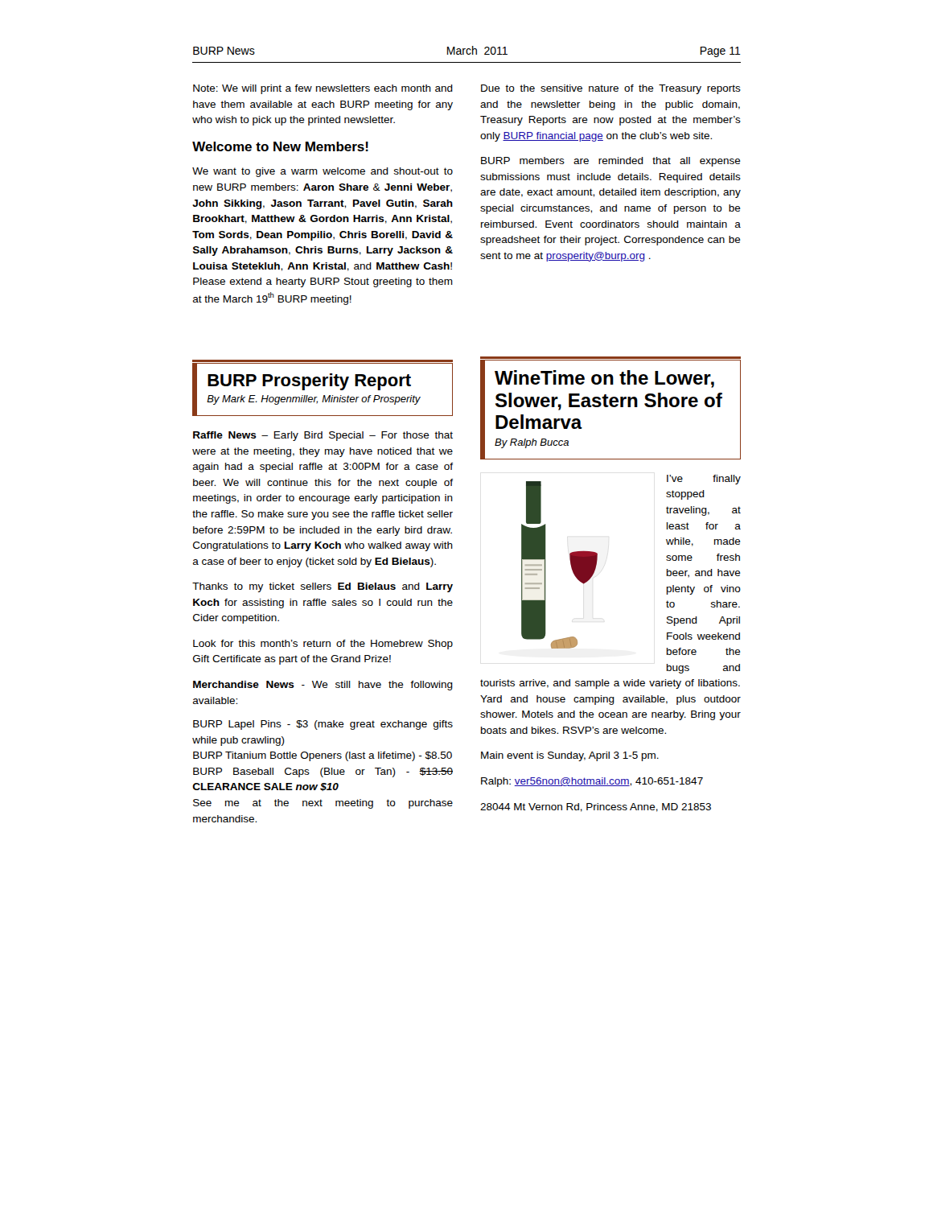BURP News
March 2011
Page 11
Note: We will print a few newsletters each month and have them available at each BURP meeting for any who wish to pick up the printed newsletter.
Welcome to New Members!
We want to give a warm welcome and shout-out to new BURP members: Aaron Share & Jenni Weber, John Sikking, Jason Tarrant, Pavel Gutin, Sarah Brookhart, Matthew & Gordon Harris, Ann Kristal, Tom Sords, Dean Pompilio, Chris Borelli, David & Sally Abrahamson, Chris Burns, Larry Jackson & Louisa Stetekluh, Ann Kristal, and Matthew Cash! Please extend a hearty BURP Stout greeting to them at the March 19th BURP meeting!
BURP Prosperity Report
By Mark E. Hogenmiller, Minister of Prosperity
Raffle News – Early Bird Special – For those that were at the meeting, they may have noticed that we again had a special raffle at 3:00PM for a case of beer. We will continue this for the next couple of meetings, in order to encourage early participation in the raffle. So make sure you see the raffle ticket seller before 2:59PM to be included in the early bird draw. Congratulations to Larry Koch who walked away with a case of beer to enjoy (ticket sold by Ed Bielaus).
Thanks to my ticket sellers Ed Bielaus and Larry Koch for assisting in raffle sales so I could run the Cider competition.
Look for this month’s return of the Homebrew Shop Gift Certificate as part of the Grand Prize!
Merchandise News - We still have the following available:
BURP Lapel Pins - $3 (make great exchange gifts while pub crawling)
BURP Titanium Bottle Openers (last a lifetime) - $8.50
BURP Baseball Caps (Blue or Tan) - $13.50 CLEARANCE SALE now $10
See me at the next meeting to purchase merchandise.
Due to the sensitive nature of the Treasury reports and the newsletter being in the public domain, Treasury Reports are now posted at the member’s only BURP financial page on the club’s web site.
BURP members are reminded that all expense submissions must include details. Required details are date, exact amount, detailed item description, any special circumstances, and name of person to be reimbursed. Event coordinators should maintain a spreadsheet for their project. Correspondence can be sent to me at prosperity@burp.org .
WineTime on the Lower, Slower, Eastern Shore of Delmarva
By Ralph Bucca
I’ve finally stopped traveling, at least for a while, made some fresh beer, and have plenty of vino to share. Spend April Fools weekend before the bugs and tourists arrive, and sample a wide variety of libations. Yard and house camping available, plus outdoor shower. Motels and the ocean are nearby. Bring your boats and bikes. RSVP’s are welcome.
Main event is Sunday, April 3 1-5 pm.
Ralph: ver56non@hotmail.com, 410-651-1847
28044 Mt Vernon Rd, Princess Anne, MD 21853